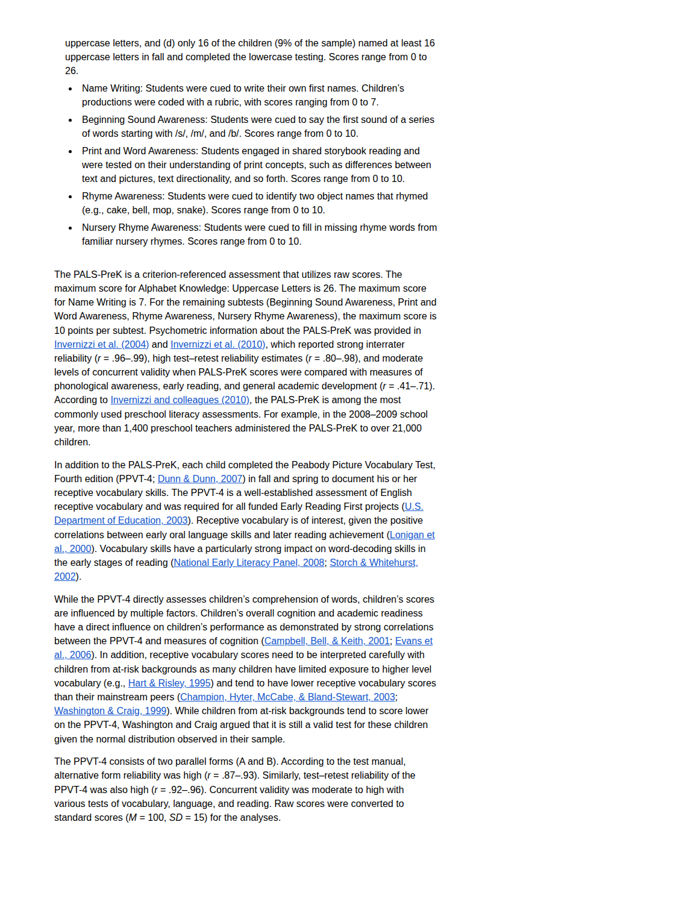uppercase letters, and (d) only 16 of the children (9% of the sample) named at least 16 uppercase letters in fall and completed the lowercase testing. Scores range from 0 to 26.
Name Writing: Students were cued to write their own first names. Children’s productions were coded with a rubric, with scores ranging from 0 to 7.
Beginning Sound Awareness: Students were cued to say the first sound of a series of words starting with /s/, /m/, and /b/. Scores range from 0 to 10.
Print and Word Awareness: Students engaged in shared storybook reading and were tested on their understanding of print concepts, such as differences between text and pictures, text directionality, and so forth. Scores range from 0 to 10.
Rhyme Awareness: Students were cued to identify two object names that rhymed (e.g., cake, bell, mop, snake). Scores range from 0 to 10.
Nursery Rhyme Awareness: Students were cued to fill in missing rhyme words from familiar nursery rhymes. Scores range from 0 to 10.
The PALS-PreK is a criterion-referenced assessment that utilizes raw scores. The maximum score for Alphabet Knowledge: Uppercase Letters is 26. The maximum score for Name Writing is 7. For the remaining subtests (Beginning Sound Awareness, Print and Word Awareness, Rhyme Awareness, Nursery Rhyme Awareness), the maximum score is 10 points per subtest. Psychometric information about the PALS-PreK was provided in Invernizzi et al. (2004) and Invernizzi et al. (2010), which reported strong interrater reliability (r = .96–.99), high test–retest reliability estimates (r = .80–.98), and moderate levels of concurrent validity when PALS-PreK scores were compared with measures of phonological awareness, early reading, and general academic development (r = .41–.71). According to Invernizzi and colleagues (2010), the PALS-PreK is among the most commonly used preschool literacy assessments. For example, in the 2008–2009 school year, more than 1,400 preschool teachers administered the PALS-PreK to over 21,000 children.
In addition to the PALS-PreK, each child completed the Peabody Picture Vocabulary Test, Fourth edition (PPVT-4; Dunn & Dunn, 2007) in fall and spring to document his or her receptive vocabulary skills. The PPVT-4 is a well-established assessment of English receptive vocabulary and was required for all funded Early Reading First projects (U.S. Department of Education, 2003). Receptive vocabulary is of interest, given the positive correlations between early oral language skills and later reading achievement (Lonigan et al., 2000). Vocabulary skills have a particularly strong impact on word-decoding skills in the early stages of reading (National Early Literacy Panel, 2008; Storch & Whitehurst, 2002).
While the PPVT-4 directly assesses children’s comprehension of words, children’s scores are influenced by multiple factors. Children’s overall cognition and academic readiness have a direct influence on children’s performance as demonstrated by strong correlations between the PPVT-4 and measures of cognition (Campbell, Bell, & Keith, 2001; Evans et al., 2006). In addition, receptive vocabulary scores need to be interpreted carefully with children from at-risk backgrounds as many children have limited exposure to higher level vocabulary (e.g., Hart & Risley, 1995) and tend to have lower receptive vocabulary scores than their mainstream peers (Champion, Hyter, McCabe, & Bland-Stewart, 2003; Washington & Craig, 1999). While children from at-risk backgrounds tend to score lower on the PPVT-4, Washington and Craig argued that it is still a valid test for these children given the normal distribution observed in their sample.
The PPVT-4 consists of two parallel forms (A and B). According to the test manual, alternative form reliability was high (r = .87–.93). Similarly, test–retest reliability of the PPVT-4 was also high (r = .92–.96). Concurrent validity was moderate to high with various tests of vocabulary, language, and reading. Raw scores were converted to standard scores (M = 100, SD = 15) for the analyses.